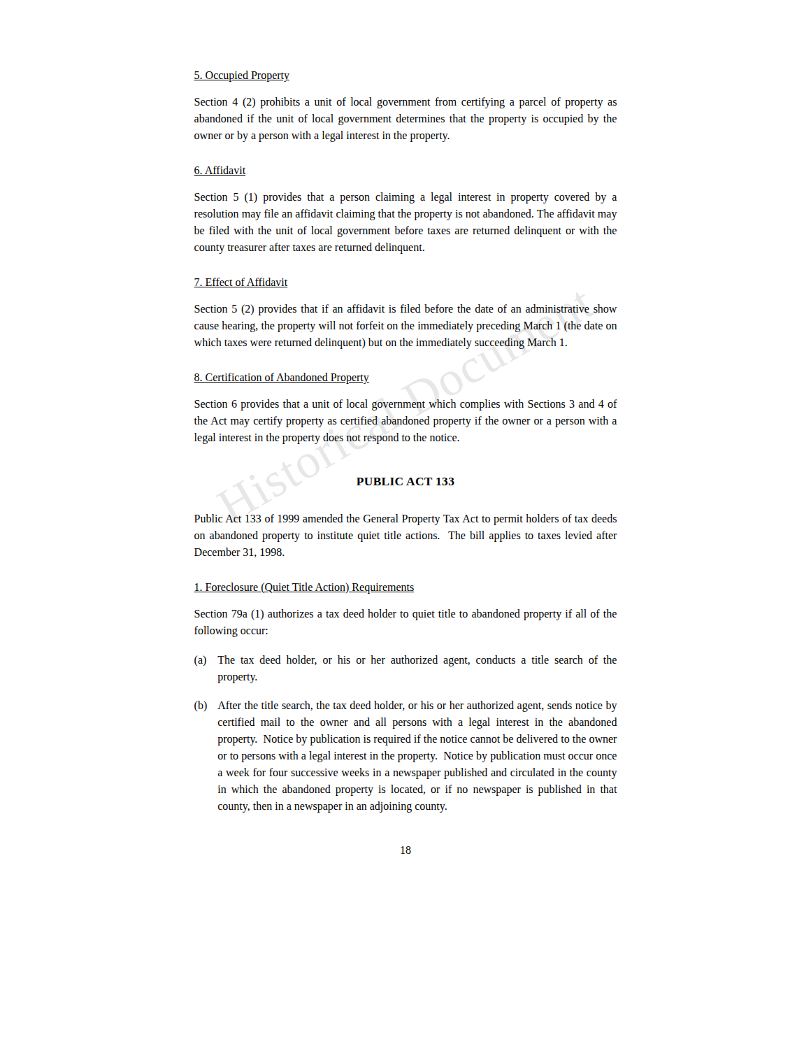Historical Document
5. Occupied Property
Section 4 (2) prohibits a unit of local government from certifying a parcel of property as abandoned if the unit of local government determines that the property is occupied by the owner or by a person with a legal interest in the property.
6. Affidavit
Section 5 (1) provides that a person claiming a legal interest in property covered by a resolution may file an affidavit claiming that the property is not abandoned. The affidavit may be filed with the unit of local government before taxes are returned delinquent or with the county treasurer after taxes are returned delinquent.
7. Effect of Affidavit
Section 5 (2) provides that if an affidavit is filed before the date of an administrative show cause hearing, the property will not forfeit on the immediately preceding March 1 (the date on which taxes were returned delinquent) but on the immediately succeeding March 1.
8. Certification of Abandoned Property
Section 6 provides that a unit of local government which complies with Sections 3 and 4 of the Act may certify property as certified abandoned property if the owner or a person with a legal interest in the property does not respond to the notice.
PUBLIC ACT 133
Public Act 133 of 1999 amended the General Property Tax Act to permit holders of tax deeds on abandoned property to institute quiet title actions. The bill applies to taxes levied after December 31, 1998.
1. Foreclosure (Quiet Title Action) Requirements
Section 79a (1) authorizes a tax deed holder to quiet title to abandoned property if all of the following occur:
(a) The tax deed holder, or his or her authorized agent, conducts a title search of the property.
(b) After the title search, the tax deed holder, or his or her authorized agent, sends notice by certified mail to the owner and all persons with a legal interest in the abandoned property. Notice by publication is required if the notice cannot be delivered to the owner or to persons with a legal interest in the property. Notice by publication must occur once a week for four successive weeks in a newspaper published and circulated in the county in which the abandoned property is located, or if no newspaper is published in that county, then in a newspaper in an adjoining county.
18